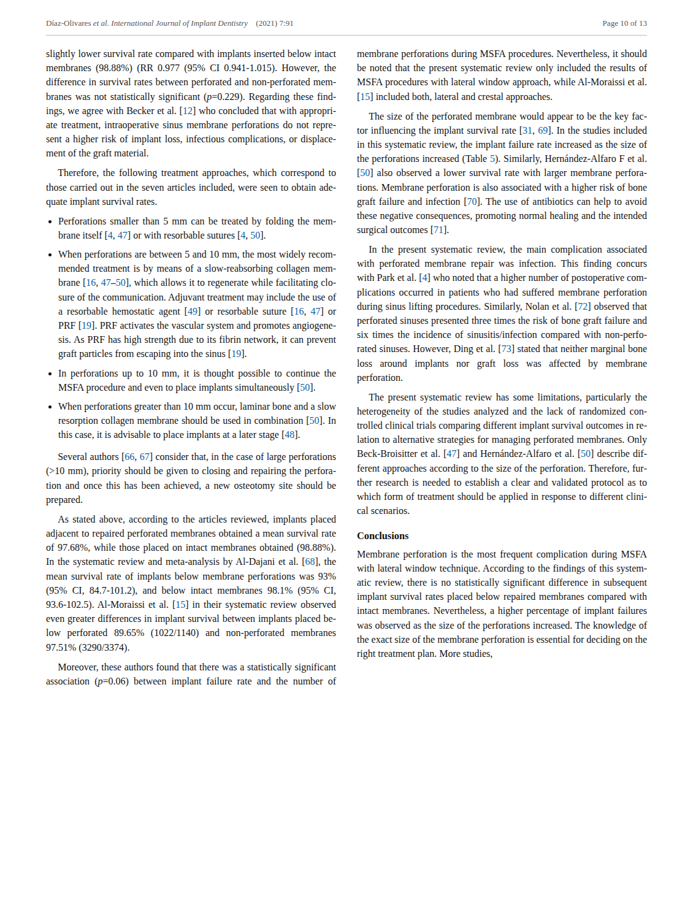Díaz-Olivares et al. International Journal of Implant Dentistry (2021) 7:91
Page 10 of 13
slightly lower survival rate compared with implants inserted below intact membranes (98.88%) (RR 0.977 (95% CI 0.941-1.015). However, the difference in survival rates between perforated and non-perforated membranes was not statistically significant (p=0.229). Regarding these findings, we agree with Becker et al. [12] who concluded that with appropriate treatment, intraoperative sinus membrane perforations do not represent a higher risk of implant loss, infectious complications, or displacement of the graft material.
Therefore, the following treatment approaches, which correspond to those carried out in the seven articles included, were seen to obtain adequate implant survival rates.
Perforations smaller than 5 mm can be treated by folding the membrane itself [4, 47] or with resorbable sutures [4, 50].
When perforations are between 5 and 10 mm, the most widely recommended treatment is by means of a slow-reabsorbing collagen membrane [16, 47–50], which allows it to regenerate while facilitating closure of the communication. Adjuvant treatment may include the use of a resorbable hemostatic agent [49] or resorbable suture [16, 47] or PRF [19]. PRF activates the vascular system and promotes angiogenesis. As PRF has high strength due to its fibrin network, it can prevent graft particles from escaping into the sinus [19].
In perforations up to 10 mm, it is thought possible to continue the MSFA procedure and even to place implants simultaneously [50].
When perforations greater than 10 mm occur, laminar bone and a slow resorption collagen membrane should be used in combination [50]. In this case, it is advisable to place implants at a later stage [48].
Several authors [66, 67] consider that, in the case of large perforations (>10 mm), priority should be given to closing and repairing the perforation and once this has been achieved, a new osteotomy site should be prepared.
As stated above, according to the articles reviewed, implants placed adjacent to repaired perforated membranes obtained a mean survival rate of 97.68%, while those placed on intact membranes obtained (98.88%). In the systematic review and meta-analysis by Al-Dajani et al. [68], the mean survival rate of implants below membrane perforations was 93% (95% CI, 84.7-101.2), and below intact membranes 98.1% (95% CI, 93.6-102.5). Al-Moraissi et al. [15] in their systematic review observed even greater differences in implant survival between implants placed below perforated 89.65% (1022/1140) and non-perforated membranes 97.51% (3290/3374).
Moreover, these authors found that there was a statistically significant association (p=0.06) between implant failure rate and the number of membrane perforations during MSFA procedures. Nevertheless, it should be noted that the present systematic review only included the results of MSFA procedures with lateral window approach, while Al-Moraissi et al. [15] included both, lateral and crestal approaches.
The size of the perforated membrane would appear to be the key factor influencing the implant survival rate [31, 69]. In the studies included in this systematic review, the implant failure rate increased as the size of the perforations increased (Table 5). Similarly, Hernández-Alfaro F et al. [50] also observed a lower survival rate with larger membrane perforations. Membrane perforation is also associated with a higher risk of bone graft failure and infection [70]. The use of antibiotics can help to avoid these negative consequences, promoting normal healing and the intended surgical outcomes [71].
In the present systematic review, the main complication associated with perforated membrane repair was infection. This finding concurs with Park et al. [4] who noted that a higher number of postoperative complications occurred in patients who had suffered membrane perforation during sinus lifting procedures. Similarly, Nolan et al. [72] observed that perforated sinuses presented three times the risk of bone graft failure and six times the incidence of sinusitis/infection compared with non-perforated sinuses. However, Ding et al. [73] stated that neither marginal bone loss around implants nor graft loss was affected by membrane perforation.
The present systematic review has some limitations, particularly the heterogeneity of the studies analyzed and the lack of randomized controlled clinical trials comparing different implant survival outcomes in relation to alternative strategies for managing perforated membranes. Only Beck-Broisitter et al. [47] and Hernández-Alfaro et al. [50] describe different approaches according to the size of the perforation. Therefore, further research is needed to establish a clear and validated protocol as to which form of treatment should be applied in response to different clinical scenarios.
Conclusions
Membrane perforation is the most frequent complication during MSFA with lateral window technique. According to the findings of this systematic review, there is no statistically significant difference in subsequent implant survival rates placed below repaired membranes compared with intact membranes. Nevertheless, a higher percentage of implant failures was observed as the size of the perforations increased. The knowledge of the exact size of the membrane perforation is essential for deciding on the right treatment plan. More studies,